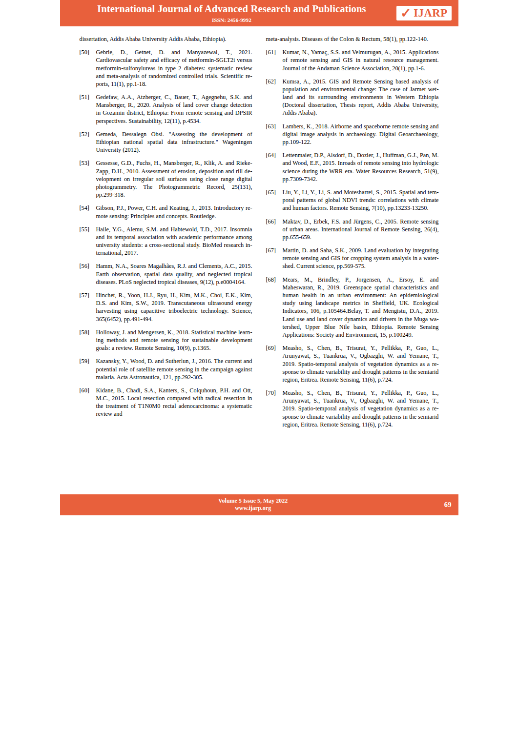International Journal of Advanced Research and Publications
ISSN: 2456-9992
✓IJARP
dissertation, Addis Ababa University Addis Ababa, Ethiopia).
[50]
Gebrie, D., Getnet, D. and Manyazewal, T., 2021. Cardiovascular safety and efficacy of metformin-SGLT2i versus metformin-sulfonylureas in type 2 diabetes: systematic review and meta-analysis of randomized controlled trials. Scientific reports, 11(1), pp.1-18.
[51]
Gedefaw, A.A., Atzberger, C., Bauer, T., Agegnehu, S.K. and Mansberger, R., 2020. Analysis of land cover change detection in Gozamin district, Ethiopia: From remote sensing and DPSIR perspectives. Sustainability, 12(11), p.4534.
[52]
Gemeda, Dessalegn Obsi. "Assessing the development of Ethiopian national spatial data infrastructure." Wageningen University (2012).
[53]
Gessesse, G.D., Fuchs, H., Mansberger, R., Klik, A. and Rieke-Zapp, D.H., 2010. Assessment of erosion, deposition and rill development on irregular soil surfaces using close range digital photogrammetry. The Photogrammetric Record, 25(131), pp.299-318.
[54]
Gibson, P.J., Power, C.H. and Keating, J., 2013. Introductory remote sensing: Principles and concepts. Routledge.
[55]
Haile, Y.G., Alemu, S.M. and Habtewold, T.D., 2017. Insomnia and its temporal association with academic performance among university students: a cross-sectional study. BioMed research international, 2017.
[56]
Hamm, N.A., Soares Magalhães, R.J. and Clements, A.C., 2015. Earth observation, spatial data quality, and neglected tropical diseases. PLoS neglected tropical diseases, 9(12), p.e0004164.
[57]
Hinchet, R., Yoon, H.J., Ryu, H., Kim, M.K., Choi, E.K., Kim, D.S. and Kim, S.W., 2019. Transcutaneous ultrasound energy harvesting using capacitive triboelectric technology. Science, 365(6452), pp.491-494.
[58]
Holloway, J. and Mengersen, K., 2018. Statistical machine learning methods and remote sensing for sustainable development goals: a review. Remote Sensing, 10(9), p.1365.
[59]
Kazansky, Y., Wood, D. and Sutherlun, J., 2016. The current and potential role of satellite remote sensing in the campaign against malaria. Acta Astronautica, 121, pp.292-305.
[60]
Kidane, B., Chadi, S.A., Kanters, S., Colquhoun, P.H. and Ott, M.C., 2015. Local resection compared with radical resection in the treatment of T1N0M0 rectal adenocarcinoma: a systematic review and
meta-analysis. Diseases of the Colon & Rectum, 58(1), pp.122-140.
[61]
Kumar, N., Yamaç, S.S. and Velmurugan, A., 2015. Applications of remote sensing and GIS in natural resource management. Journal of the Andaman Science Association, 20(1), pp.1-6.
[62]
Kumsa, A., 2015. GIS and Remote Sensing based analysis of population and environmental change: The case of Jarmet wetland and its surrounding environments in Western Ethiopia (Doctoral dissertation, Thesis report, Addis Ababa University, Addis Ababa).
[63]
Lambers, K., 2018. Airborne and spaceborne remote sensing and digital image analysis in archaeology. Digital Geoarchaeology, pp.109-122.
[64]
Lettenmaier, D.P., Alsdorf, D., Dozier, J., Huffman, G.J., Pan, M. and Wood, E.F., 2015. Inroads of remote sensing into hydrologic science during the WRR era. Water Resources Research, 51(9), pp.7309-7342.
[65]
Liu, Y., Li, Y., Li, S. and Motesharrei, S., 2015. Spatial and temporal patterns of global NDVI trends: correlations with climate and human factors. Remote Sensing, 7(10), pp.13233-13250.
[66]
Maktav, D., Erbek, F.S. and Jürgens, C., 2005. Remote sensing of urban areas. International Journal of Remote Sensing, 26(4), pp.655-659.
[67]
Martin, D. and Saha, S.K., 2009. Land evaluation by integrating remote sensing and GIS for cropping system analysis in a watershed. Current science, pp.569-575.
[68]
Mears, M., Brindley, P., Jorgensen, A., Ersoy, E. and Maheswaran, R., 2019. Greenspace spatial characteristics and human health in an urban environment: An epidemiological study using landscape metrics in Sheffield, UK. Ecological Indicators, 106, p.105464.Belay, T. and Mengistu, D.A., 2019. Land use and land cover dynamics and drivers in the Muga watershed, Upper Blue Nile basin, Ethiopia. Remote Sensing Applications: Society and Environment, 15, p.100249.
[69]
Measho, S., Chen, B., Trisurat, Y., Pellikka, P., Guo, L., Arunyawat, S., Tuankrua, V., Ogbazghi, W. and Yemane, T., 2019. Spatio-temporal analysis of vegetation dynamics as a response to climate variability and drought patterns in the semiarid region, Eritrea. Remote Sensing, 11(6), p.724.
[70]
Measho, S., Chen, B., Trisurat, Y., Pellikka, P., Guo, L., Arunyawat, S., Tuankrua, V., Ogbazghi, W. and Yemane, T., 2019. Spatio-temporal analysis of vegetation dynamics as a response to climate variability and drought patterns in the semiarid region, Eritrea. Remote Sensing, 11(6), p.724.
Volume 5 Issue 5, May 2022
www.ijarp.org
69